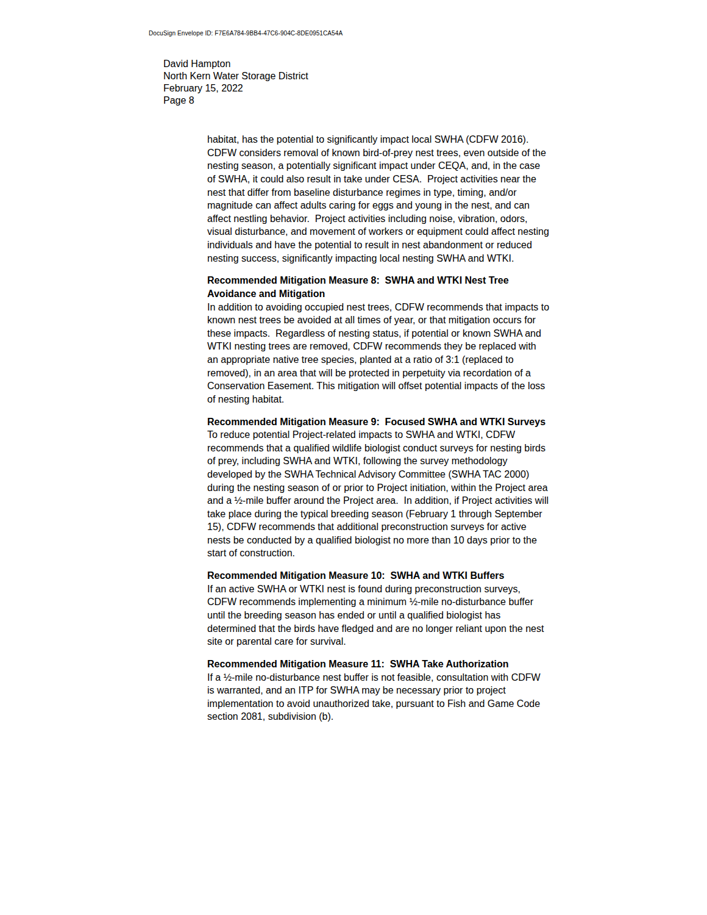DocuSign Envelope ID: F7E6A784-9BB4-47C6-904C-8DE0951CA54A
David Hampton
North Kern Water Storage District
February 15, 2022
Page 8
habitat, has the potential to significantly impact local SWHA (CDFW 2016). CDFW considers removal of known bird-of-prey nest trees, even outside of the nesting season, a potentially significant impact under CEQA, and, in the case of SWHA, it could also result in take under CESA. Project activities near the nest that differ from baseline disturbance regimes in type, timing, and/or magnitude can affect adults caring for eggs and young in the nest, and can affect nestling behavior. Project activities including noise, vibration, odors, visual disturbance, and movement of workers or equipment could affect nesting individuals and have the potential to result in nest abandonment or reduced nesting success, significantly impacting local nesting SWHA and WTKI.
Recommended Mitigation Measure 8: SWHA and WTKI Nest Tree Avoidance and Mitigation
In addition to avoiding occupied nest trees, CDFW recommends that impacts to known nest trees be avoided at all times of year, or that mitigation occurs for these impacts. Regardless of nesting status, if potential or known SWHA and WTKI nesting trees are removed, CDFW recommends they be replaced with an appropriate native tree species, planted at a ratio of 3:1 (replaced to removed), in an area that will be protected in perpetuity via recordation of a Conservation Easement. This mitigation will offset potential impacts of the loss of nesting habitat.
Recommended Mitigation Measure 9: Focused SWHA and WTKI Surveys
To reduce potential Project-related impacts to SWHA and WTKI, CDFW recommends that a qualified wildlife biologist conduct surveys for nesting birds of prey, including SWHA and WTKI, following the survey methodology developed by the SWHA Technical Advisory Committee (SWHA TAC 2000) during the nesting season of or prior to Project initiation, within the Project area and a ½-mile buffer around the Project area. In addition, if Project activities will take place during the typical breeding season (February 1 through September 15), CDFW recommends that additional preconstruction surveys for active nests be conducted by a qualified biologist no more than 10 days prior to the start of construction.
Recommended Mitigation Measure 10: SWHA and WTKI Buffers
If an active SWHA or WTKI nest is found during preconstruction surveys, CDFW recommends implementing a minimum ½-mile no-disturbance buffer until the breeding season has ended or until a qualified biologist has determined that the birds have fledged and are no longer reliant upon the nest site or parental care for survival.
Recommended Mitigation Measure 11: SWHA Take Authorization
If a ½-mile no-disturbance nest buffer is not feasible, consultation with CDFW is warranted, and an ITP for SWHA may be necessary prior to project implementation to avoid unauthorized take, pursuant to Fish and Game Code section 2081, subdivision (b).